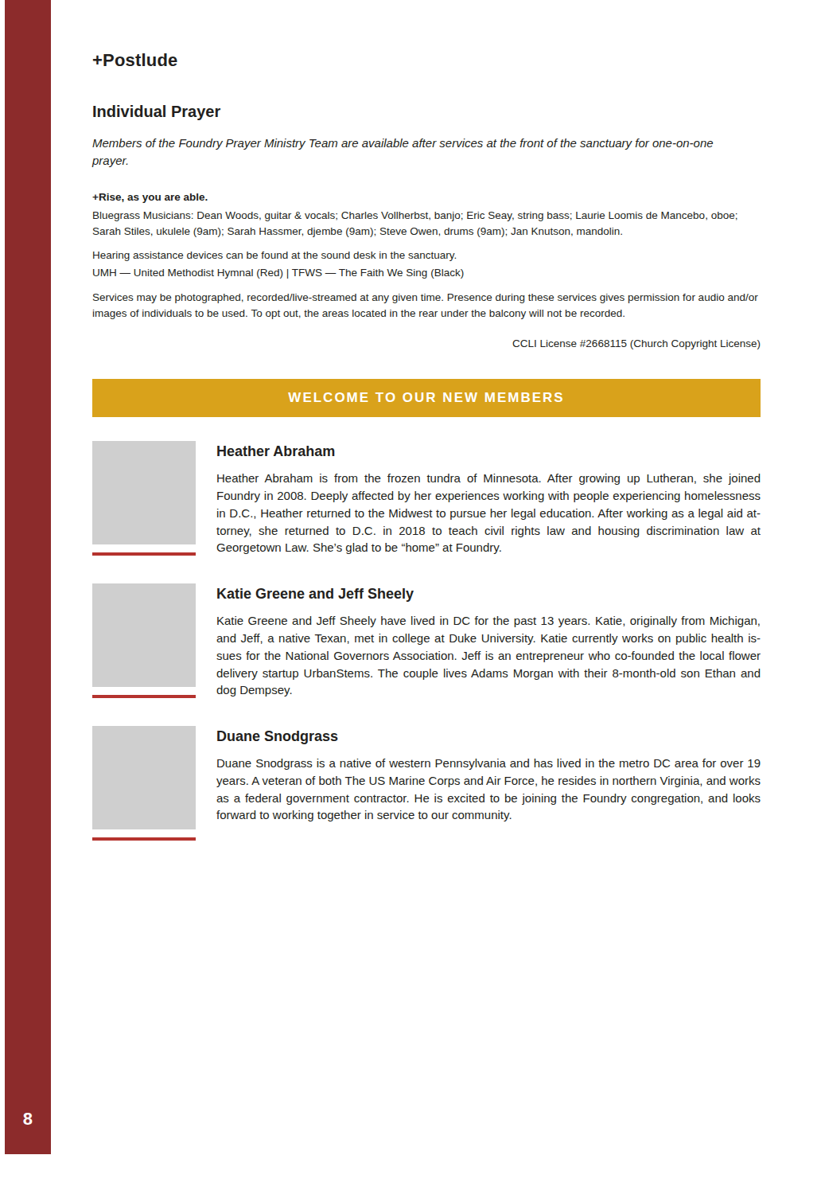8
+Postlude
Individual Prayer
Members of the Foundry Prayer Ministry Team are available after services at the front of the sanctuary for one-on-one prayer.
+Rise, as you are able.
Bluegrass Musicians: Dean Woods, guitar & vocals; Charles Vollherbst, banjo; Eric Seay, string bass; Laurie Loomis de Mancebo, oboe; Sarah Stiles, ukulele (9am); Sarah Hassmer, djembe (9am); Steve Owen, drums (9am); Jan Knutson, mandolin.
Hearing assistance devices can be found at the sound desk in the sanctuary.
UMH — United Methodist Hymnal (Red) | TFWS — The Faith We Sing (Black)
Services may be photographed, recorded/live-streamed at any given time. Presence during these services gives permission for audio and/or images of individuals to be used. To opt out, the areas located in the rear under the balcony will not be recorded.
CCLI License #2668115 (Church Copyright License)
WELCOME TO OUR NEW MEMBERS
Heather Abraham
Heather Abraham is from the frozen tundra of Minnesota. After growing up Lutheran, she joined Foundry in 2008. Deeply affected by her experiences working with people experiencing homelessness in D.C., Heather returned to the Midwest to pursue her legal education. After working as a legal aid attorney, she returned to D.C. in 2018 to teach civil rights law and housing discrimination law at Georgetown Law. She’s glad to be “home” at Foundry.
Katie Greene and Jeff Sheely
Katie Greene and Jeff Sheely have lived in DC for the past 13 years. Katie, originally from Michigan, and Jeff, a native Texan, met in college at Duke University. Katie currently works on public health issues for the National Governors Association. Jeff is an entrepreneur who co-founded the local flower delivery startup UrbanStems. The couple lives Adams Morgan with their 8-month-old son Ethan and dog Dempsey.
Duane Snodgrass
Duane Snodgrass is a native of western Pennsylvania and has lived in the metro DC area for over 19 years. A veteran of both The US Marine Corps and Air Force, he resides in northern Virginia, and works as a federal government contractor. He is excited to be joining the Foundry congregation, and looks forward to working together in service to our community.